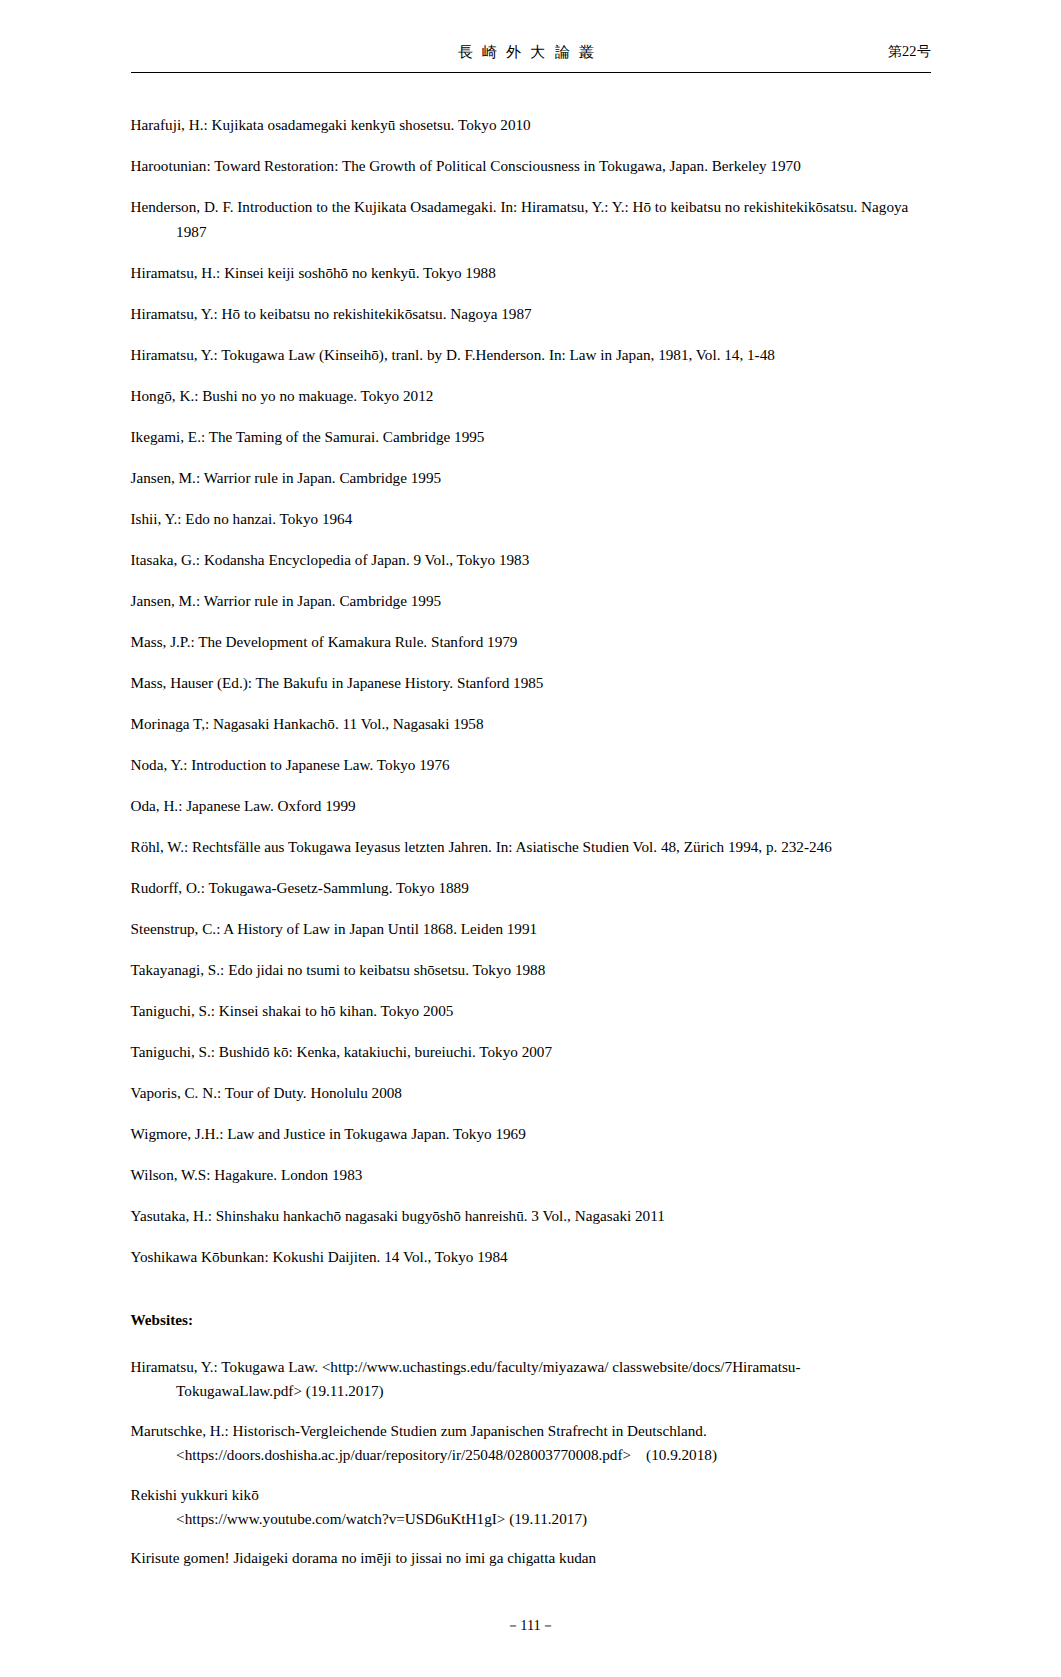長崎外大論叢 第22号
Harafuji, H.: Kujikata osadamegaki kenkyū shosetsu. Tokyo 2010
Harootunian: Toward Restoration: The Growth of Political Consciousness in Tokugawa, Japan. Berkeley 1970
Henderson, D. F. Introduction to the Kujikata Osadamegaki. In: Hiramatsu, Y.: Y.: Hō to keibatsu no rekishitekikōsatsu. Nagoya 1987
Hiramatsu, H.: Kinsei keiji soshōhō no kenkyū. Tokyo 1988
Hiramatsu, Y.: Hō to keibatsu no rekishitekikōsatsu. Nagoya 1987
Hiramatsu, Y.: Tokugawa Law (Kinseihō), tranl. by D. F.Henderson. In: Law in Japan, 1981, Vol. 14, 1-48
Hongō, K.: Bushi no yo no makuage. Tokyo 2012
Ikegami, E.: The Taming of the Samurai. Cambridge 1995
Jansen, M.: Warrior rule in Japan. Cambridge 1995
Ishii, Y.: Edo no hanzai. Tokyo 1964
Itasaka, G.: Kodansha Encyclopedia of Japan. 9 Vol., Tokyo 1983
Jansen, M.: Warrior rule in Japan. Cambridge 1995
Mass, J.P.: The Development of Kamakura Rule. Stanford 1979
Mass, Hauser (Ed.): The Bakufu in Japanese History. Stanford 1985
Morinaga T,: Nagasaki Hankachō. 11 Vol., Nagasaki 1958
Noda, Y.: Introduction to Japanese Law. Tokyo 1976
Oda, H.: Japanese Law. Oxford 1999
Röhl, W.: Rechtsfälle aus Tokugawa Ieyasus letzten Jahren. In: Asiatische Studien Vol. 48, Zürich 1994, p. 232-246
Rudorff, O.: Tokugawa-Gesetz-Sammlung. Tokyo 1889
Steenstrup, C.: A History of Law in Japan Until 1868. Leiden 1991
Takayanagi, S.: Edo jidai no tsumi to keibatsu shōsetsu. Tokyo 1988
Taniguchi, S.: Kinsei shakai to hō kihan. Tokyo 2005
Taniguchi, S.: Bushidō kō: Kenka, katakiuchi, bureiuchi. Tokyo 2007
Vaporis, C. N.: Tour of Duty. Honolulu 2008
Wigmore, J.H.: Law and Justice in Tokugawa Japan. Tokyo 1969
Wilson, W.S: Hagakure. London 1983
Yasutaka, H.: Shinshaku hankachō nagasaki bugyōshō hanreishū. 3 Vol., Nagasaki 2011
Yoshikawa Kōbunkan: Kokushi Daijiten. 14 Vol., Tokyo 1984
Websites:
Hiramatsu, Y.: Tokugawa Law. <http://www.uchastings.edu/faculty/miyazawa/ classwebsite/docs/7Hiramatsu- TokugawaLlaw.pdf> (19.11.2017)
Marutschke, H.: Historisch-Vergleichende Studien zum Japanischen Strafrecht in Deutschland. <https://doors.doshisha.ac.jp/duar/repository/ir/25048/028003770008.pdf>　(10.9.2018)
Rekishi yukkuri kikō <https://www.youtube.com/watch?v=USD6uKtH1gI> (19.11.2017)
Kirisute gomen! Jidaigeki dorama no imēji to jissai no imi ga chigatta kudan
－111－